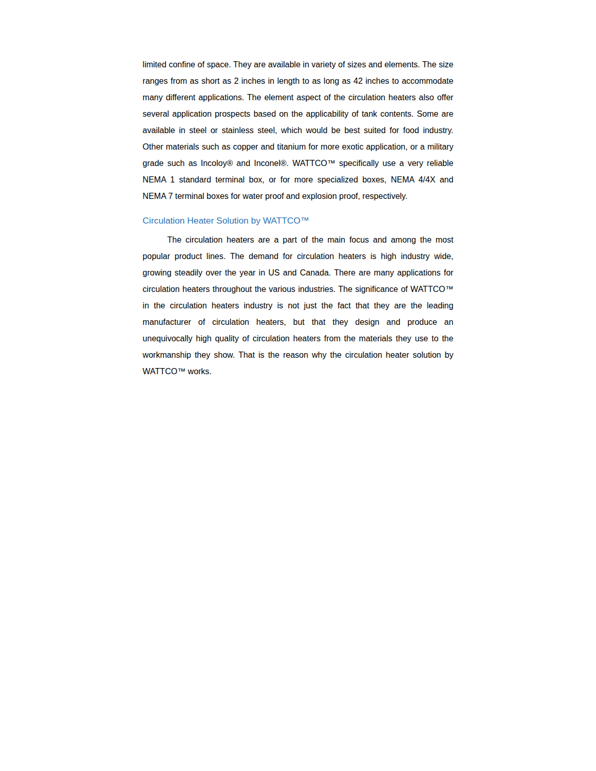limited confine of space. They are available in variety of sizes and elements. The size ranges from as short as 2 inches in length to as long as 42 inches to accommodate many different applications. The element aspect of the circulation heaters also offer several application prospects based on the applicability of tank contents. Some are available in steel or stainless steel, which would be best suited for food industry. Other materials such as copper and titanium for more exotic application, or a military grade such as Incoloy® and Inconel®. WATTCO™ specifically use a very reliable NEMA 1 standard terminal box, or for more specialized boxes, NEMA 4/4X and NEMA 7 terminal boxes for water proof and explosion proof, respectively.
Circulation Heater Solution by WATTCO™
The circulation heaters are a part of the main focus and among the most popular product lines. The demand for circulation heaters is high industry wide, growing steadily over the year in US and Canada. There are many applications for circulation heaters throughout the various industries. The significance of WATTCO™ in the circulation heaters industry is not just the fact that they are the leading manufacturer of circulation heaters, but that they design and produce an unequivocally high quality of circulation heaters from the materials they use to the workmanship they show. That is the reason why the circulation heater solution by WATTCO™ works.